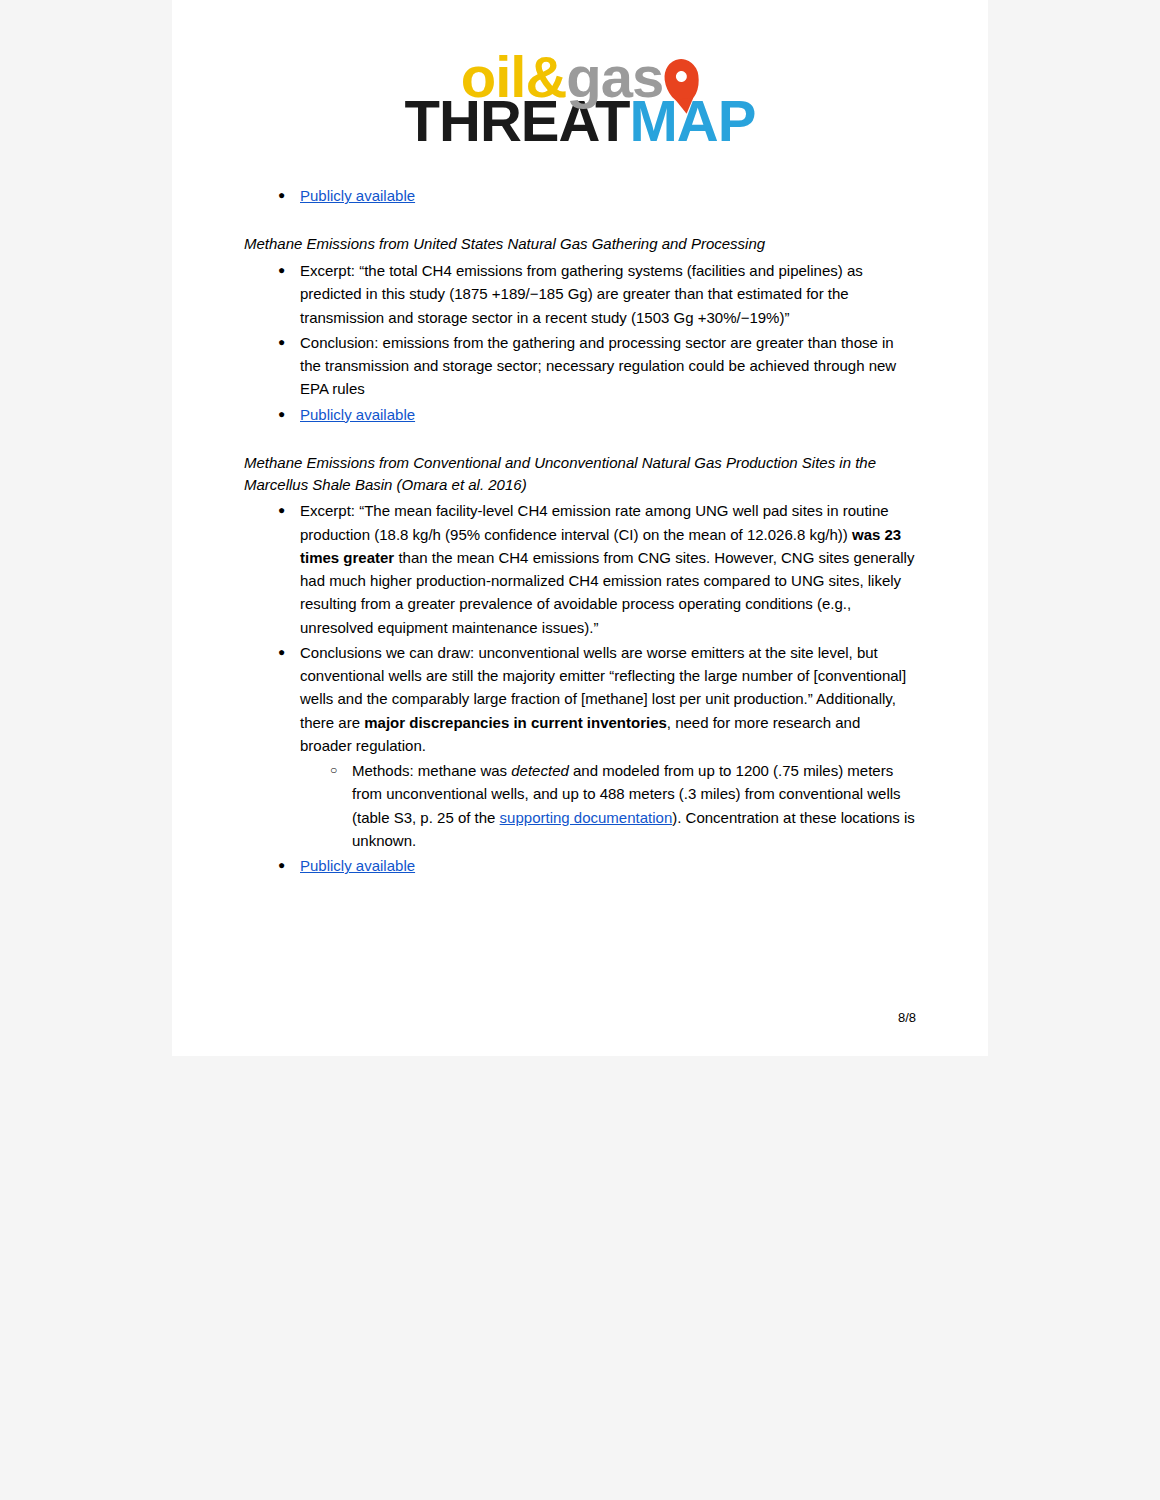oil&gas
THREAT MAP
Publicly available
Methane Emissions from United States Natural Gas Gathering and Processing
Excerpt: “the total CH4 emissions from gathering systems (facilities and pipelines) as predicted in this study (1875 +189/−185 Gg) are greater than that estimated for the transmission and storage sector in a recent study (1503 Gg +30%/−19%)”
Conclusion: emissions from the gathering and processing sector are greater than those in the transmission and storage sector; necessary regulation could be achieved through new EPA rules
Publicly available
Methane Emissions from Conventional and Unconventional Natural Gas Production Sites in the Marcellus Shale Basin (Omara et al. 2016)
Excerpt: “The mean facility-level CH4 emission rate among UNG well pad sites in routine production (18.8 kg/h (95% confidence interval (CI) on the mean of 12.026.8 kg/h)) was 23 times greater than the mean CH4 emissions from CNG sites. However, CNG sites generally had much higher production-normalized CH4 emission rates compared to UNG sites, likely resulting from a greater prevalence of avoidable process operating conditions (e.g., unresolved equipment maintenance issues).”
Conclusions we can draw: unconventional wells are worse emitters at the site level, but conventional wells are still the majority emitter “reflecting the large number of [conventional] wells and the comparably large fraction of [methane] lost per unit production.” Additionally, there are major discrepancies in current inventories, need for more research and broader regulation.
Methods: methane was detected and modeled from up to 1200 (.75 miles) meters from unconventional wells, and up to 488 meters (.3 miles) from conventional wells (table S3, p. 25 of the supporting documentation). Concentration at these locations is unknown.
Publicly available
8/8